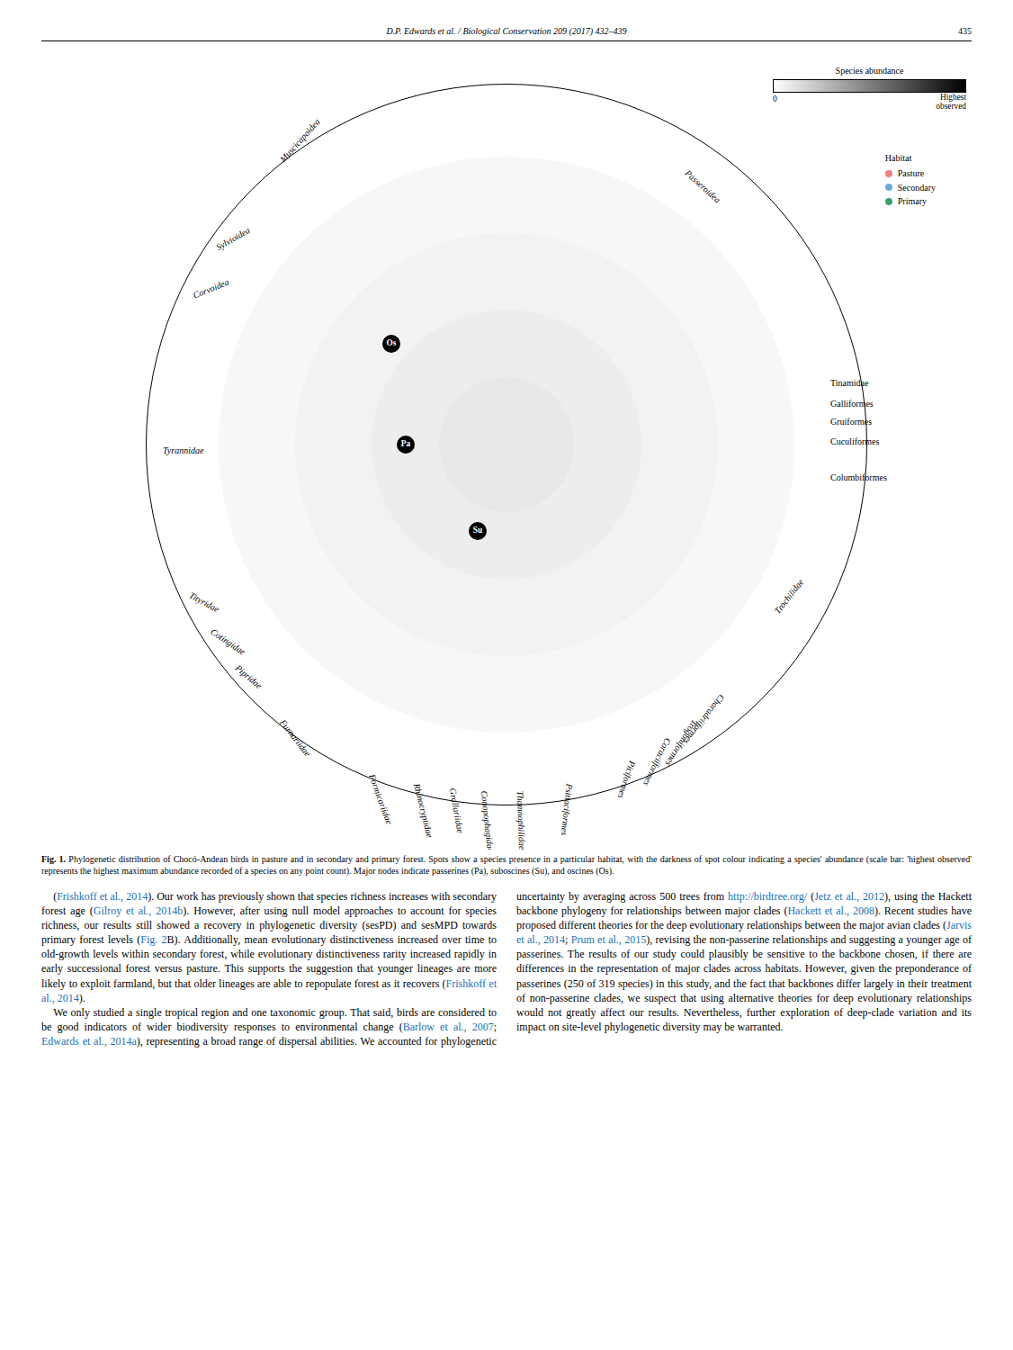D.P. Edwards et al. / Biological Conservation 209 (2017) 432–439
435
Species abundance
0 Highest
observed
Habitat
Pasture
Secondary
Primary
Pa
Su
Os
Muscicapoidea
Sylvioidea
Corvoidea
Tyrannidae
Tityridae
Cotingidae
Pipridae
Furnariidae
Formicariidae
Rhinocryptidae
Grallariidae
Conopophagidae
Thamnophilidae
Psittaciformes
Piciformes
Coraciiformes
Trogoniformes
Charadriiformes
Trochilidae
Columbiformes
Cuculiformes
Gruiformes
Galliformes
Tinamidae
Passeroidea
Fig. 1. Phylogenetic distribution of Chocó-Andean birds in pasture and in secondary and primary forest. Spots show a species presence in a particular habitat, with the darkness of spot colour indicating a species' abundance (scale bar: 'highest observed' represents the highest maximum abundance recorded of a species on any point count). Major nodes indicate passerines (Pa), suboscines (Su), and oscines (Os).
(Frishkoff et al., 2014). Our work has previously shown that species richness increases with secondary forest age (Gilroy et al., 2014b). However, after using null model approaches to account for species richness, our results still showed a recovery in phylogenetic diversity (sesPD) and sesMPD towards primary forest levels (Fig. 2 B). Additionally, mean evolutionary distinctiveness increased over time to old-growth levels within secondary forest, while evolutionary distinctiveness rarity increased rapidly in early successional forest versus pasture. This supports the suggestion that younger lineages are more likely to exploit farmland, but that older lineages are able to repopulate forest as it recovers (Frishkoff et al., 2014).
We only studied a single tropical region and one taxonomic group. That said, birds are considered to be good indicators of wider biodiversity responses to environmental change (Barlow et al., 2007; Edwards et al., 2014a), representing a broad range of dispersal abilities. We accounted for phylogenetic uncertainty by averaging across 500 trees from http://birdtree.org/ (Jetz et al., 2012), using the Hackett backbone phylogeny for relationships between major clades (Hackett et al., 2008). Recent studies have proposed different theories for the deep evolutionary relationships between the major avian clades (Jarvis et al., 2014; Prum et al., 2015), revising the non-passerine relationships and suggesting a younger age of passerines. The results of our study could plausibly be sensitive to the backbone chosen, if there are differences in the representation of major clades across habitats. However, given the preponderance of passerines (250 of 319 species) in this study, and the fact that backbones differ largely in their treatment of non-passerine clades, we suspect that using alternative theories for deep evolutionary relationships would not greatly affect our results. Nevertheless, further exploration of deep-clade variation and its impact on site-level phylogenetic diversity may be warranted.